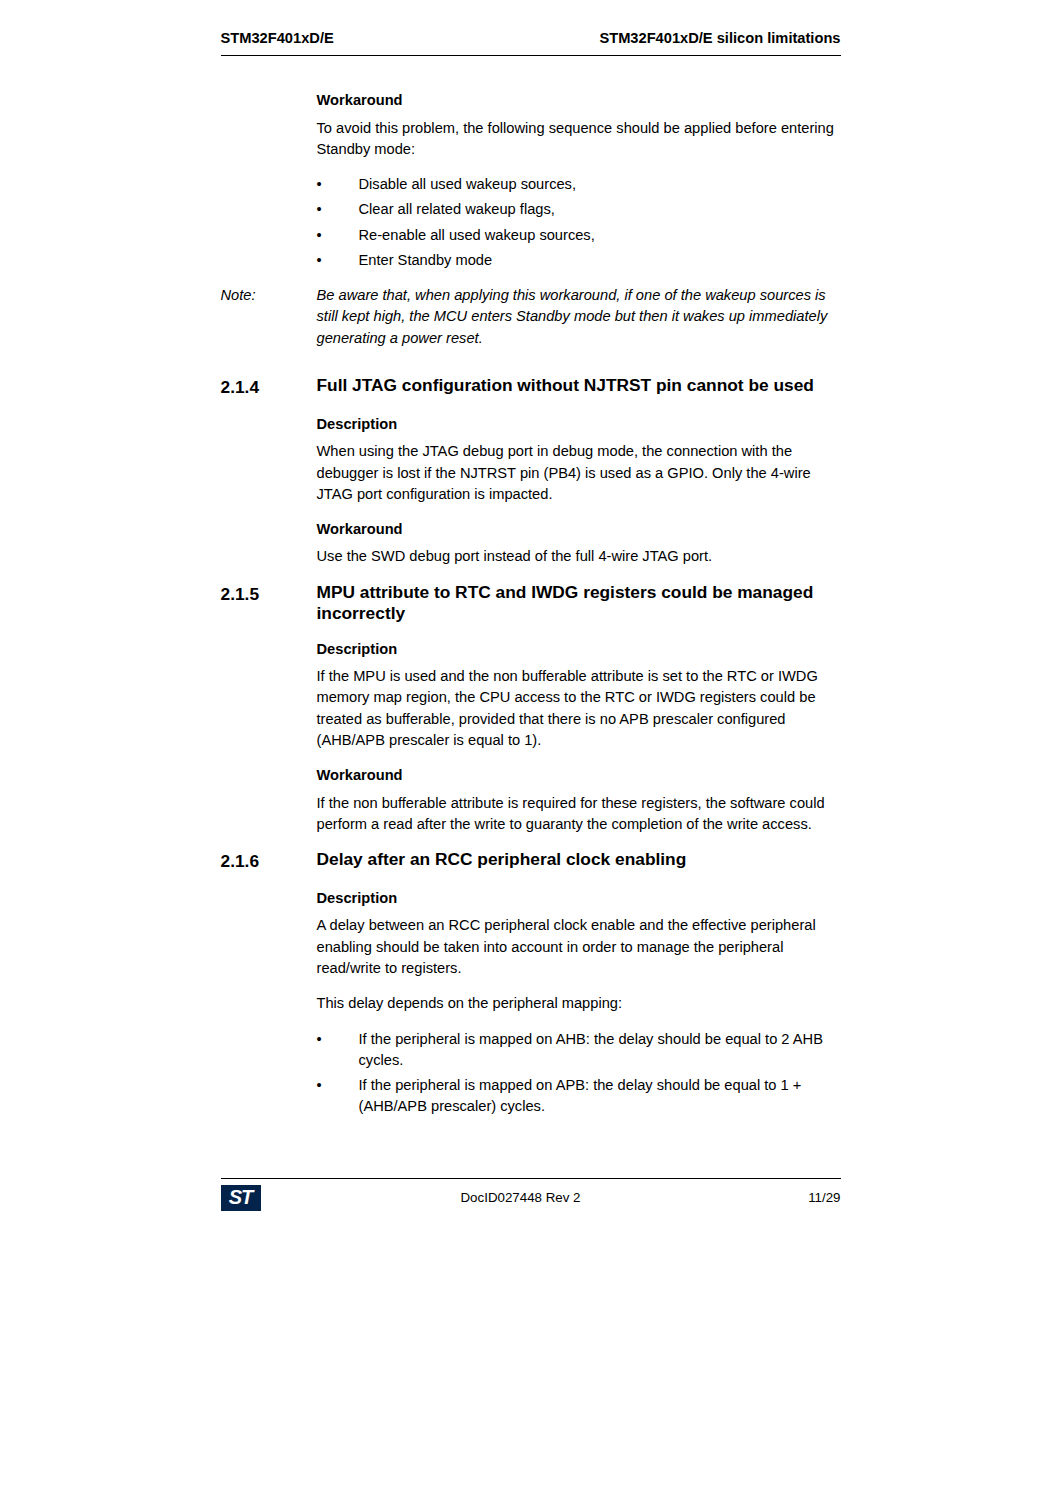STM32F401xD/E STM32F401xD/E silicon limitations
Workaround
To avoid this problem, the following sequence should be applied before entering Standby mode:
Disable all used wakeup sources,
Clear all related wakeup flags,
Re-enable all used wakeup sources,
Enter Standby mode
Note:
Be aware that, when applying this workaround, if one of the wakeup sources is still kept high, the MCU enters Standby mode but then it wakes up immediately generating a power reset.
2.1.4
Full JTAG configuration without NJTRST pin cannot be used
Description
When using the JTAG debug port in debug mode, the connection with the debugger is lost if the NJTRST pin (PB4) is used as a GPIO. Only the 4-wire JTAG port configuration is impacted.
Workaround
Use the SWD debug port instead of the full 4-wire JTAG port.
2.1.5
MPU attribute to RTC and IWDG registers could be managed incorrectly
Description
If the MPU is used and the non bufferable attribute is set to the RTC or IWDG memory map region, the CPU access to the RTC or IWDG registers could be treated as bufferable, provided that there is no APB prescaler configured (AHB/APB prescaler is equal to 1).
Workaround
If the non bufferable attribute is required for these registers, the software could perform a read after the write to guaranty the completion of the write access.
2.1.6
Delay after an RCC peripheral clock enabling
Description
A delay between an RCC peripheral clock enable and the effective peripheral enabling should be taken into account in order to manage the peripheral read/write to registers.
This delay depends on the peripheral mapping:
If the peripheral is mapped on AHB: the delay should be equal to 2 AHB cycles.
If the peripheral is mapped on APB: the delay should be equal to 1 + (AHB/APB prescaler) cycles.
ST
DocID027448 Rev 2
11/29